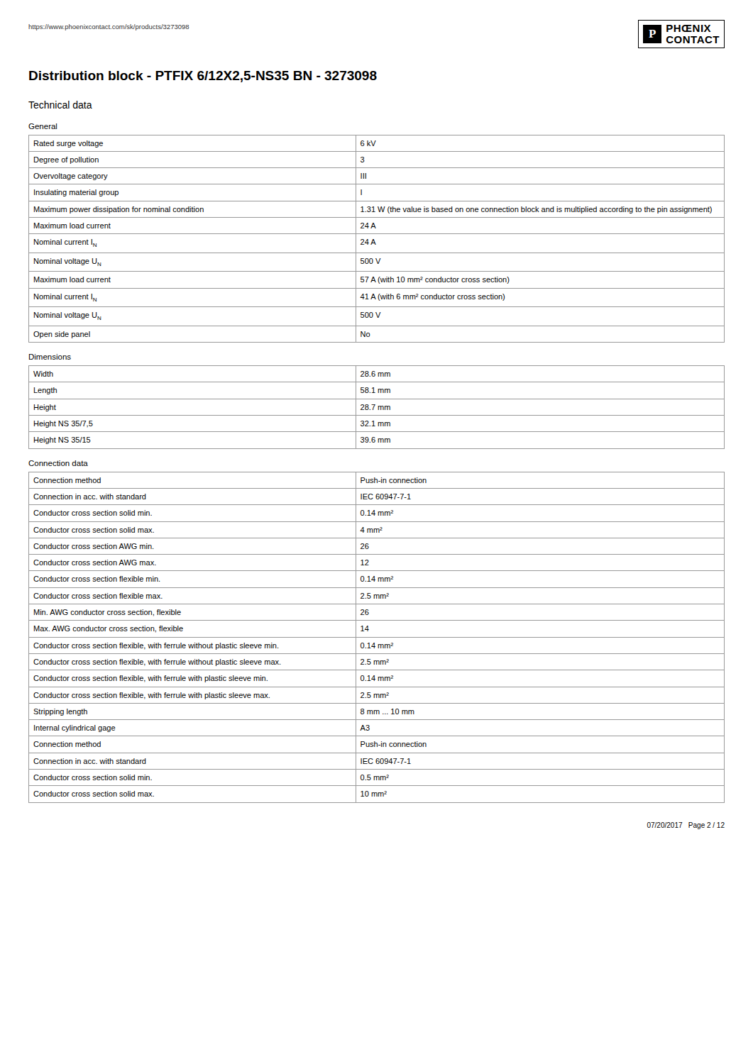https://www.phoenixcontact.com/sk/products/3273098
P
PHŒNIX
CONTACT
Distribution block - PTFIX 6/12X2,5-NS35 BN - 3273098
Technical data
General
| Rated surge voltage | 6 kV |
| Degree of pollution | 3 |
| Overvoltage category | III |
| Insulating material group | I |
| Maximum power dissipation for nominal condition | 1.31 W (the value is based on one connection block and is multiplied according to the pin assignment) |
| Maximum load current | 24 A |
| Nominal current I N | 24 A |
| Nominal voltage U N | 500 V |
| Maximum load current | 57 A (with 10 mm² conductor cross section) |
| Nominal current I N | 41 A (with 6 mm² conductor cross section) |
| Nominal voltage U N | 500 V |
| Open side panel | No |
Dimensions
| Width | 28.6 mm |
| Length | 58.1 mm |
| Height | 28.7 mm |
| Height NS 35/7,5 | 32.1 mm |
| Height NS 35/15 | 39.6 mm |
Connection data
| Connection method | Push-in connection |
| Connection in acc. with standard | IEC 60947-7-1 |
| Conductor cross section solid min. | 0.14 mm² |
| Conductor cross section solid max. | 4 mm² |
| Conductor cross section AWG min. | 26 |
| Conductor cross section AWG max. | 12 |
| Conductor cross section flexible min. | 0.14 mm² |
| Conductor cross section flexible max. | 2.5 mm² |
| Min. AWG conductor cross section, flexible | 26 |
| Max. AWG conductor cross section, flexible | 14 |
| Conductor cross section flexible, with ferrule without plastic sleeve min. | 0.14 mm² |
| Conductor cross section flexible, with ferrule without plastic sleeve max. | 2.5 mm² |
| Conductor cross section flexible, with ferrule with plastic sleeve min. | 0.14 mm² |
| Conductor cross section flexible, with ferrule with plastic sleeve max. | 2.5 mm² |
| Stripping length | 8 mm ... 10 mm |
| Internal cylindrical gage | A3 |
| Connection method | Push-in connection |
| Connection in acc. with standard | IEC 60947-7-1 |
| Conductor cross section solid min. | 0.5 mm² |
| Conductor cross section solid max. | 10 mm² |
07/20/2017 Page 2 / 12